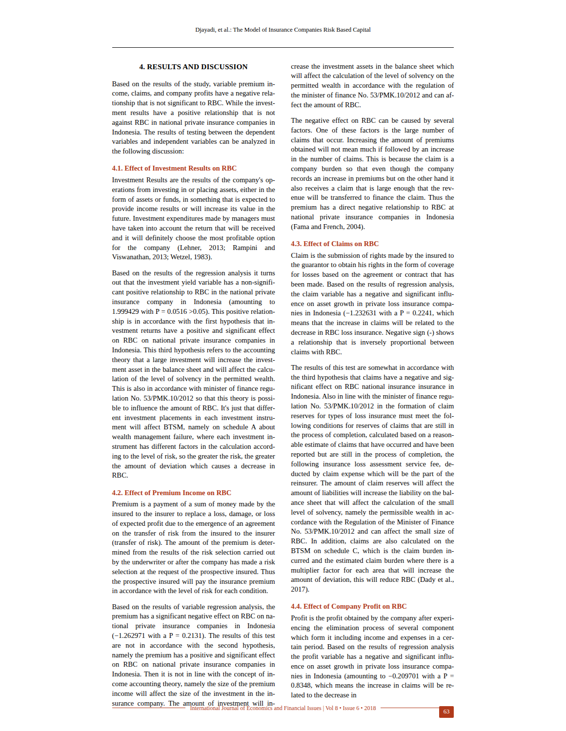Djayadi, et al.: The Model of Insurance Companies Risk Based Capital
4. RESULTS AND DISCUSSION
Based on the results of the study, variable premium income, claims, and company profits have a negative relationship that is not significant to RBC. While the investment results have a positive relationship that is not against RBC in national private insurance companies in Indonesia. The results of testing between the dependent variables and independent variables can be analyzed in the following discussion:
4.1. Effect of Investment Results on RBC
Investment Results are the results of the company's operations from investing in or placing assets, either in the form of assets or funds, in something that is expected to provide income results or will increase its value in the future. Investment expenditures made by managers must have taken into account the return that will be received and it will definitely choose the most profitable option for the company (Lehner, 2013; Rampini and Viswanathan, 2013; Wetzel, 1983).
Based on the results of the regression analysis it turns out that the investment yield variable has a non-significant positive relationship to RBC in the national private insurance company in Indonesia (amounting to 1.999429 with P = 0.0516 >0.05). This positive relationship is in accordance with the first hypothesis that investment returns have a positive and significant effect on RBC on national private insurance companies in Indonesia. This third hypothesis refers to the accounting theory that a large investment will increase the investment asset in the balance sheet and will affect the calculation of the level of solvency in the permitted wealth. This is also in accordance with minister of finance regulation No. 53/PMK.10/2012 so that this theory is possible to influence the amount of RBC. It's just that different investment placements in each investment instrument will affect BTSM, namely on schedule A about wealth management failure, where each investment instrument has different factors in the calculation according to the level of risk, so the greater the risk, the greater the amount of deviation which causes a decrease in RBC.
4.2. Effect of Premium Income on RBC
Premium is a payment of a sum of money made by the insured to the insurer to replace a loss, damage, or loss of expected profit due to the emergence of an agreement on the transfer of risk from the insured to the insurer (transfer of risk). The amount of the premium is determined from the results of the risk selection carried out by the underwriter or after the company has made a risk selection at the request of the prospective insured. Thus the prospective insured will pay the insurance premium in accordance with the level of risk for each condition.
Based on the results of variable regression analysis, the premium has a significant negative effect on RBC on national private insurance companies in Indonesia (−1.262971 with a P = 0.2131). The results of this test are not in accordance with the second hypothesis, namely the premium has a positive and significant effect on RBC on national private insurance companies in Indonesia. Then it is not in line with the concept of income accounting theory, namely the size of the premium income will affect the size of the investment in the insurance company. The amount of investment will increase the investment assets in the balance sheet which will affect the calculation of the level of solvency on the permitted wealth in accordance with the regulation of the minister of finance No. 53/PMK.10/2012 and can affect the amount of RBC.
The negative effect on RBC can be caused by several factors. One of these factors is the large number of claims that occur. Increasing the amount of premiums obtained will not mean much if followed by an increase in the number of claims. This is because the claim is a company burden so that even though the company records an increase in premiums but on the other hand it also receives a claim that is large enough that the revenue will be transferred to finance the claim. Thus the premium has a direct negative relationship to RBC at national private insurance companies in Indonesia (Fama and French, 2004).
4.3. Effect of Claims on RBC
Claim is the submission of rights made by the insured to the guarantor to obtain his rights in the form of coverage for losses based on the agreement or contract that has been made. Based on the results of regression analysis, the claim variable has a negative and significant influence on asset growth in private loss insurance companies in Indonesia (−1.232631 with a P = 0.2241, which means that the increase in claims will be related to the decrease in RBC loss insurance. Negative sign (-) shows a relationship that is inversely proportional between claims with RBC.
The results of this test are somewhat in accordance with the third hypothesis that claims have a negative and significant effect on RBC national insurance insurance in Indonesia. Also in line with the minister of finance regulation No. 53/PMK.10/2012 in the formation of claim reserves for types of loss insurance must meet the following conditions for reserves of claims that are still in the process of completion, calculated based on a reasonable estimate of claims that have occurred and have been reported but are still in the process of completion, the following insurance loss assessment service fee, deducted by claim expense which will be the part of the reinsurer. The amount of claim reserves will affect the amount of liabilities will increase the liability on the balance sheet that will affect the calculation of the small level of solvency, namely the permissible wealth in accordance with the Regulation of the Minister of Finance No. 53/PMK.10/2012 and can affect the small size of RBC. In addition, claims are also calculated on the BTSM on schedule C, which is the claim burden incurred and the estimated claim burden where there is a multiplier factor for each area that will increase the amount of deviation, this will reduce RBC (Dady et al., 2017).
4.4. Effect of Company Profit on RBC
Profit is the profit obtained by the company after experiencing the elimination process of several component which form it including income and expenses in a certain period. Based on the results of regression analysis the profit variable has a negative and significant influence on asset growth in private loss insurance companies in Indonesia (amounting to −0.209701 with a P = 0.8348, which means the increase in claims will be related to the decrease in
International Journal of Economics and Financial Issues | Vol 8 • Issue 6 • 2018
63